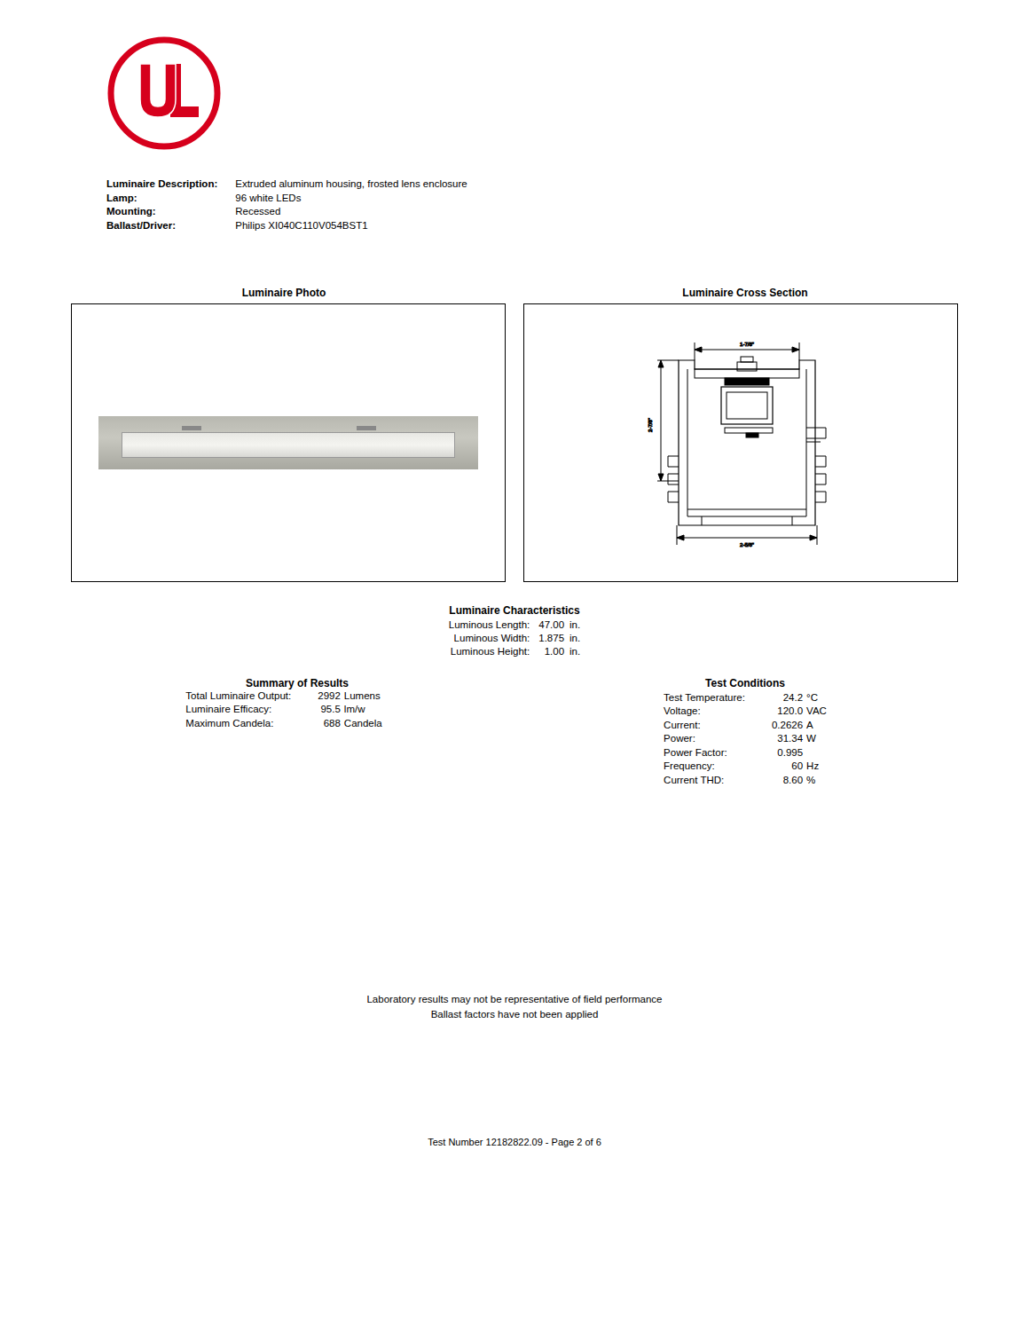| Luminaire Description: | Extruded aluminum housing, frosted lens enclosure |
| Lamp: | 96 white LEDs |
| Mounting: | Recessed |
| Ballast/Driver: | Philips XI040C110V054BST1 |
| Luminaire Photo | Luminaire Cross Section |
| | 1-7/8" 2-7/8" 2-5/8" |
Luminaire Characteristics
| Luminous Length: | 47.00 | in. |
| Luminous Width: | 1.875 | in. |
| Luminous Height: | 1.00 | in. |
| Summary of Results / Total Luminaire Output: / 2992 / Lumens / / Luminaire Efficacy: / 95.5 / lm/w / / Maximum Candela: / 688 / Candela / | Test Conditions / Test Temperature: / 24.2 / °C / / Voltage: / 120.0 / VAC / / Current: / 0.2626 / A / / Power: / 31.34 / W / / Power Factor: / 0.995 / / / Frequency: / 60 / Hz / / Current THD: / 8.60 / % / |
Laboratory results may not be representative of field performance
Ballast factors have not been applied
Test Number 12182822.09 - Page 2 of 6